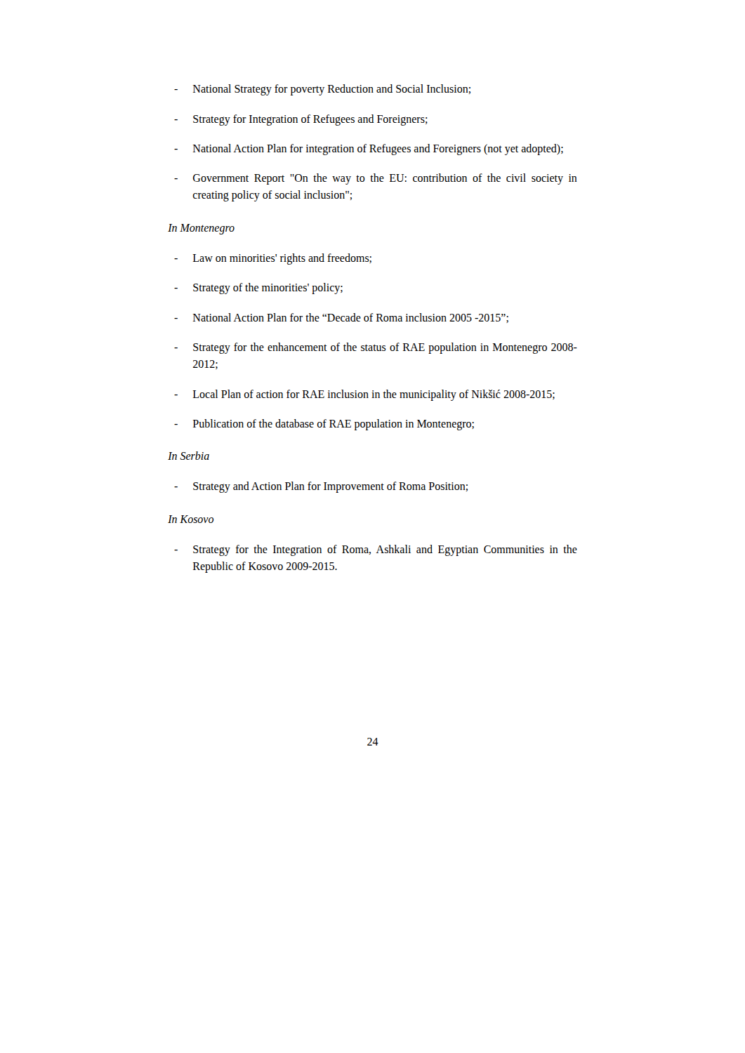National Strategy for poverty Reduction and Social Inclusion;
Strategy for Integration of Refugees and Foreigners;
National Action Plan for integration of Refugees and Foreigners (not yet adopted);
Government Report "On the way to the EU: contribution of the civil society in creating policy of social inclusion";
In Montenegro
Law on minorities' rights and freedoms;
Strategy of the minorities' policy;
National Action Plan for the “Decade of Roma inclusion 2005 -2015”;
Strategy for the enhancement of the status of RAE population in Montenegro 2008-2012;
Local Plan of action for RAE inclusion in the municipality of Nikšić 2008-2015;
Publication of the database of RAE population in Montenegro;
In Serbia
Strategy and Action Plan for Improvement of Roma Position;
In Kosovo
Strategy for the Integration of Roma, Ashkali and Egyptian Communities in the Republic of Kosovo 2009-2015.
24